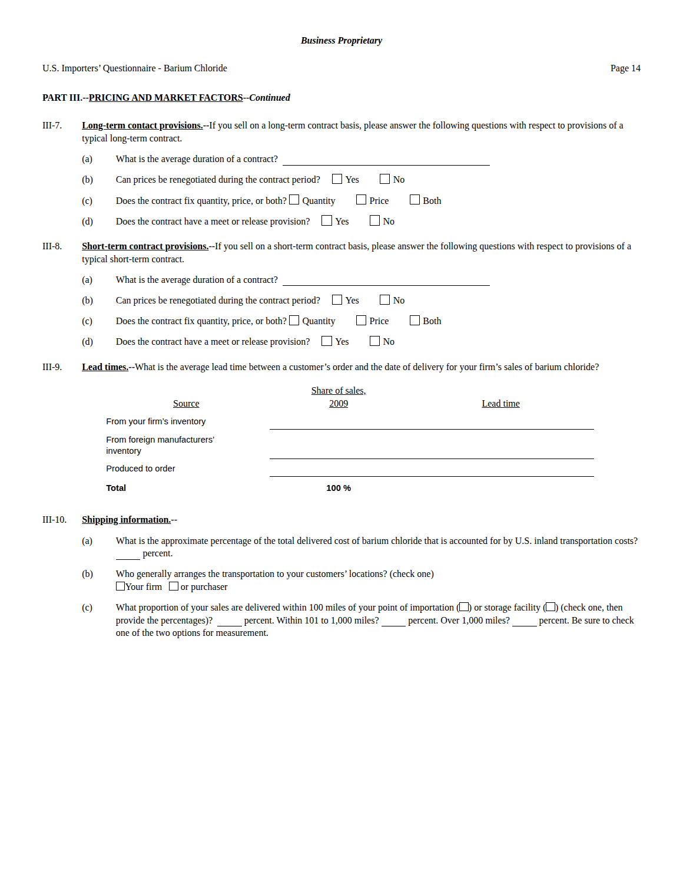Business Proprietary
U.S. Importers’ Questionnaire - Barium Chloride
Page 14
PART III.--PRICING AND MARKET FACTORS--Continued
III-7.
Long-term contact provisions.--If you sell on a long-term contract basis, please answer the following questions with respect to provisions of a typical long-term contract.
(a)
What is the average duration of a contract?
(b)
Can prices be renegotiated during the contract period? Yes No
(c)
Does the contract fix quantity, price, or both? Quantity Price Both
(d)
Does the contract have a meet or release provision? Yes No
III-8.
Short-term contract provisions.--If you sell on a short-term contract basis, please answer the following questions with respect to provisions of a typical short-term contract.
(a)
What is the average duration of a contract?
(b)
Can prices be renegotiated during the contract period? Yes No
(c)
Does the contract fix quantity, price, or both? Quantity Price Both
(d)
Does the contract have a meet or release provision? Yes No
III-9.
Lead times.--What is the average lead time between a customer’s order and the date of delivery for your firm’s sales of barium chloride?
| Source | Share of sales, 2009 | Lead time |
| --- | --- | --- |
| From your firm’s inventory | | |
| From foreign manufacturers’ inventory | | |
| Produced to order | | |
| Total | 100 % | |
III-10.
Shipping information.--
(a)
What is the approximate percentage of the total delivered cost of barium chloride that is accounted for by U.S. inland transportation costs? percent.
(b)
Who generally arranges the transportation to your customers’ locations? (check one)
Your firm or purchaser
(c)
What proportion of your sales are delivered within 100 miles of your point of importation ( ) or storage facility ( ) (check one, then provide the percentages)? percent. Within 101 to 1,000 miles? percent. Over 1,000 miles? percent. Be sure to check one of the two options for measurement.